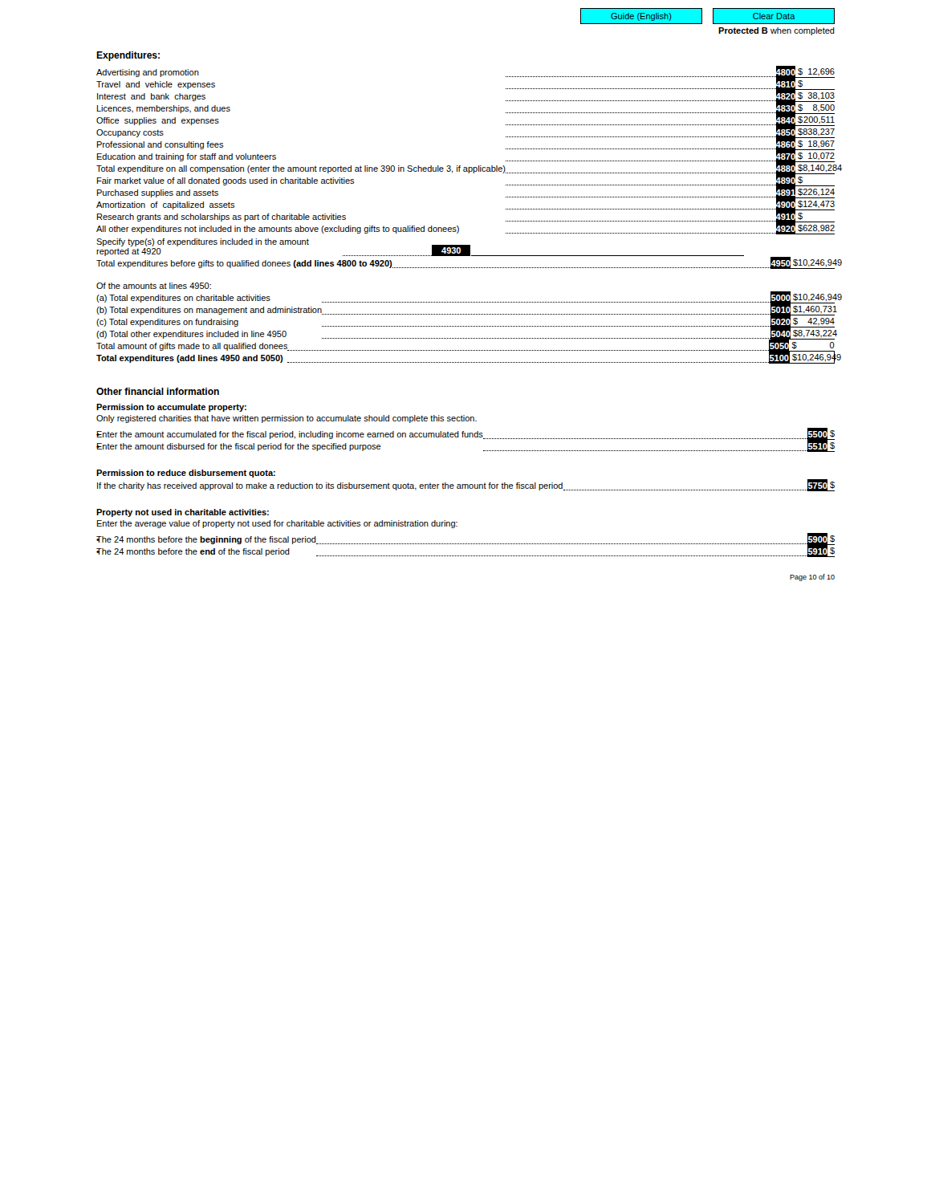Guide (English) Clear Data
Protected B when completed
Expenditures:
| Advertising and promotion | | 4800 | $ 12,696 |
| Travel and vehicle expenses | | 4810 | $ |
| Interest and bank charges | | 4820 | $ 38,103 |
| Licences, memberships, and dues | | 4830 | $ 8,500 |
| Office supplies and expenses | | 4840 | $ 200,511 |
| Occupancy costs | | 4850 | $ 838,237 |
| Professional and consulting fees | | 4860 | $ 18,967 |
| Education and training for staff and volunteers | | 4870 | $ 10,072 |
| Total expenditure on all compensation (enter the amount reported at line 390 in Schedule 3, if applicable) | | 4880 | $ 8,140,284 |
| Fair market value of all donated goods used in charitable activities | | 4890 | $ |
| Purchased supplies and assets | | 4891 | $ 226,124 |
| Amortization of capitalized assets | | 4900 | $ 124,473 |
| Research grants and scholarships as part of charitable activities | | 4910 | $ |
| All other expenditures not included in the amounts above (excluding gifts to qualified donees) | | 4920 | $ 628,982 |
| Specify type(s) of expenditures included in the amount reported at 4920 | | 4930 | | | |
| Total expenditures before gifts to qualified donees (add lines 4800 to 4920) | | 4950 | $ 10,246,949 |
| Of the amounts at lines 4950: |
| (a) Total expenditures on charitable activities | | 5000 | $ 10,246,949 | | |
| (b) Total expenditures on management and administration | | 5010 | $ 1,460,731 | | |
| (c) Total expenditures on fundraising | | 5020 | $ 42,994 | | |
| (d) Total other expenditures included in line 4950 | | 5040 | $ 8,743,224 | | |
| Total amount of gifts made to all qualified donees | | 5050 | $ 0 |
| Total expenditures (add lines 4950 and 5050) | | 5100 | $ 10,246,949 |
Other financial information
Permission to accumulate property:
Only registered charities that have written permission to accumulate should complete this section.
| Enter the amount accumulated for the fiscal period, including income earned on accumulated funds | | 5500 | $ |
| Enter the amount disbursed for the fiscal period for the specified purpose | | 5510 | $ |
Permission to reduce disbursement quota:
| If the charity has received approval to make a reduction to its disbursement quota, enter the amount for the fiscal period | | 5750 | $ |
Property not used in charitable activities:
Enter the average value of property not used for charitable activities or administration during:
| The 24 months before the beginning of the fiscal period | | 5900 | $ |
| The 24 months before the end of the fiscal period | | 5910 | $ |
Page 10 of 10